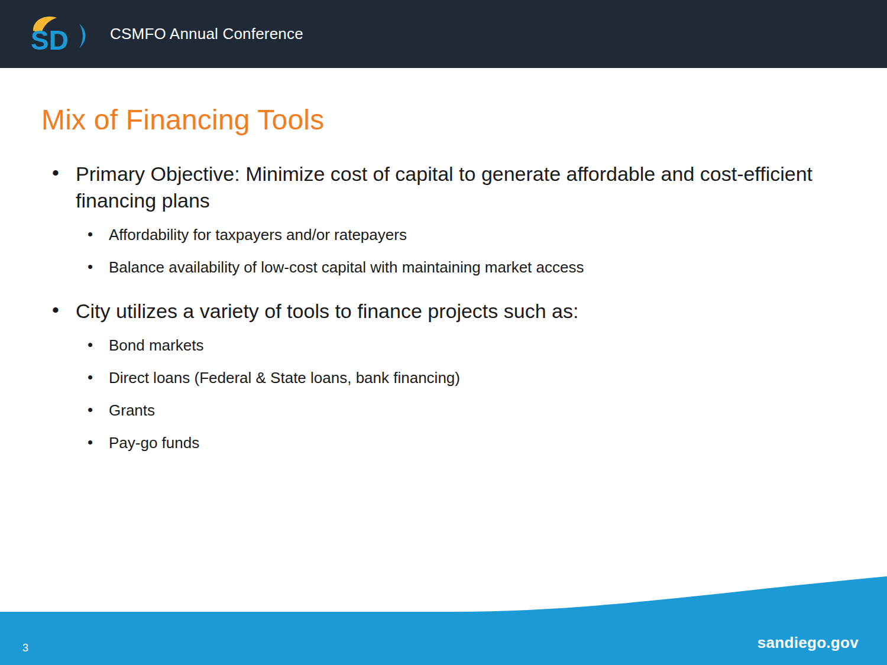SD logo SD
CSMFO Annual Conference
Mix of Financing Tools
Primary Objective: Minimize cost of capital to generate affordable and cost-efficient financing plans
Affordability for taxpayers and/or ratepayers
Balance availability of low-cost capital with maintaining market access
City utilizes a variety of tools to finance projects such as:
Bond markets
Direct loans (Federal & State loans, bank financing)
Grants
Pay-go funds
3
sandiego.gov